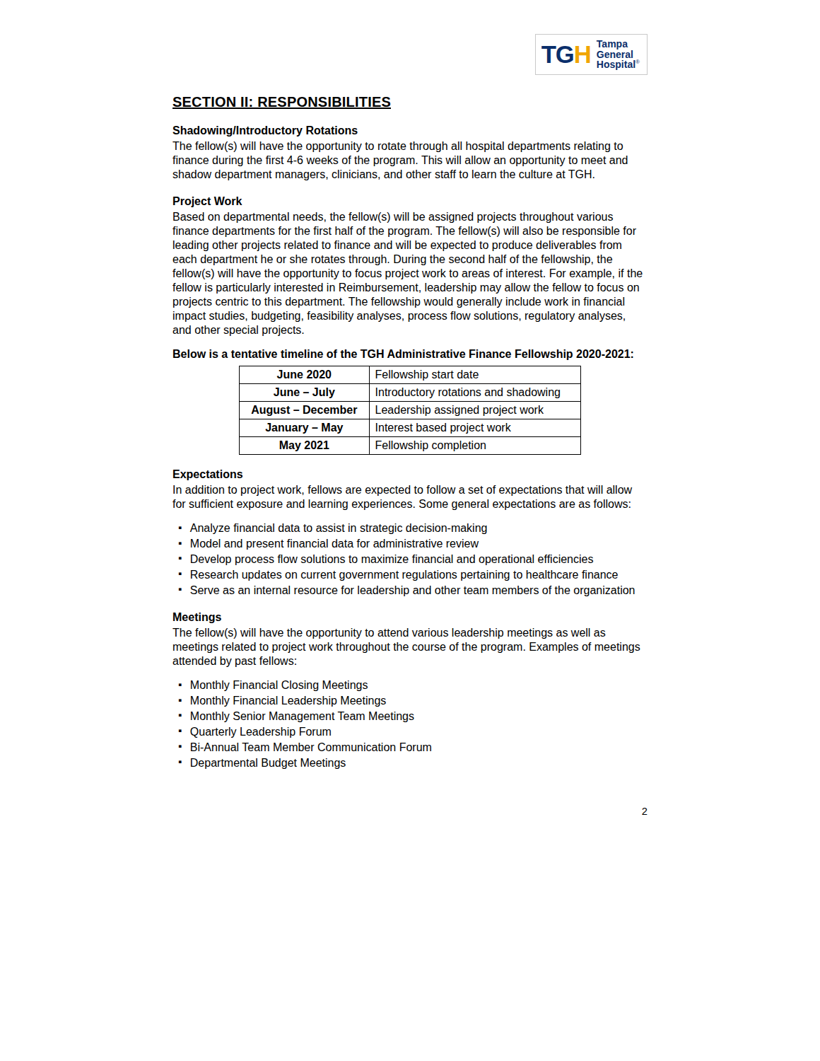TGH Tampa
General
Hospital®
SECTION II: RESPONSIBILITIES
Shadowing/Introductory Rotations
The fellow(s) will have the opportunity to rotate through all hospital departments relating to finance during the first 4-6 weeks of the program. This will allow an opportunity to meet and shadow department managers, clinicians, and other staff to learn the culture at TGH.
Project Work
Based on departmental needs, the fellow(s) will be assigned projects throughout various finance departments for the first half of the program. The fellow(s) will also be responsible for leading other projects related to finance and will be expected to produce deliverables from each department he or she rotates through. During the second half of the fellowship, the fellow(s) will have the opportunity to focus project work to areas of interest. For example, if the fellow is particularly interested in Reimbursement, leadership may allow the fellow to focus on projects centric to this department. The fellowship would generally include work in financial impact studies, budgeting, feasibility analyses, process flow solutions, regulatory analyses, and other special projects.
Below is a tentative timeline of the TGH Administrative Finance Fellowship 2020-2021:
| June 2020 | Fellowship start date |
| June – July | Introductory rotations and shadowing |
| August – December | Leadership assigned project work |
| January – May | Interest based project work |
| May 2021 | Fellowship completion |
Expectations
In addition to project work, fellows are expected to follow a set of expectations that will allow for sufficient exposure and learning experiences. Some general expectations are as follows:
Analyze financial data to assist in strategic decision-making
Model and present financial data for administrative review
Develop process flow solutions to maximize financial and operational efficiencies
Research updates on current government regulations pertaining to healthcare finance
Serve as an internal resource for leadership and other team members of the organization
Meetings
The fellow(s) will have the opportunity to attend various leadership meetings as well as meetings related to project work throughout the course of the program. Examples of meetings attended by past fellows:
Monthly Financial Closing Meetings
Monthly Financial Leadership Meetings
Monthly Senior Management Team Meetings
Quarterly Leadership Forum
Bi-Annual Team Member Communication Forum
Departmental Budget Meetings
2